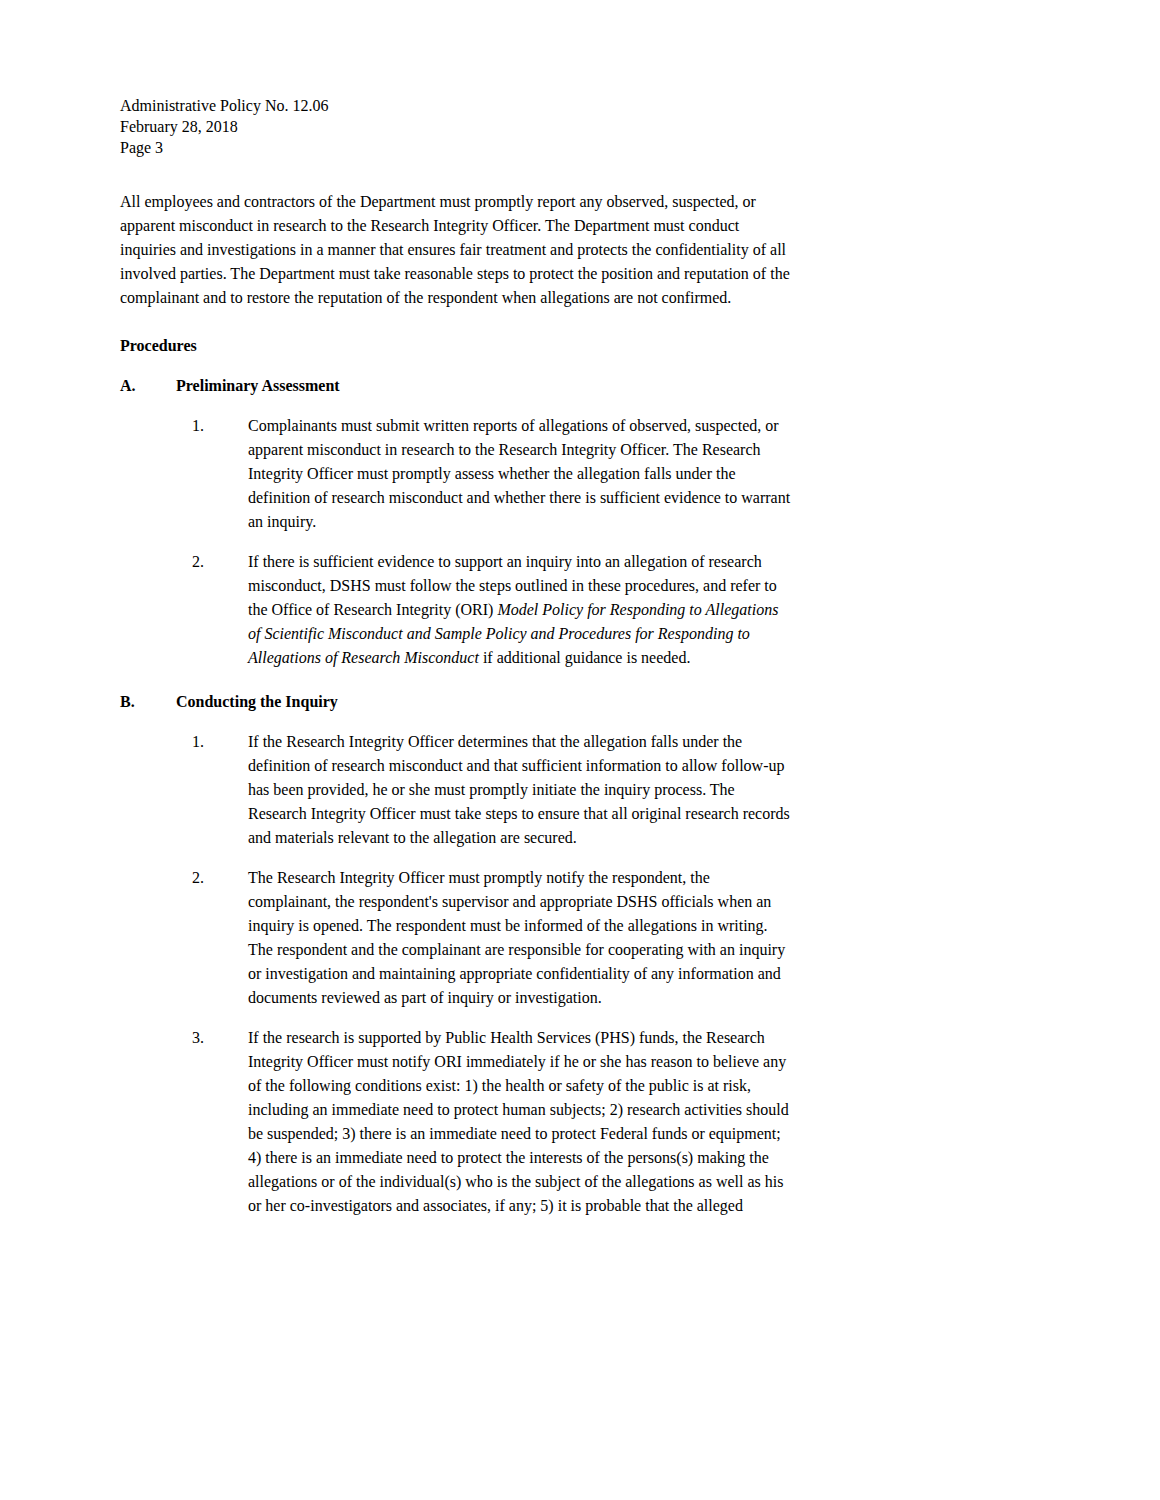Administrative Policy No. 12.06
February 28, 2018
Page 3
All employees and contractors of the Department must promptly report any observed, suspected, or apparent misconduct in research to the Research Integrity Officer. The Department must conduct inquiries and investigations in a manner that ensures fair treatment and protects the confidentiality of all involved parties. The Department must take reasonable steps to protect the position and reputation of the complainant and to restore the reputation of the respondent when allegations are not confirmed.
Procedures
A. Preliminary Assessment
1. Complainants must submit written reports of allegations of observed, suspected, or apparent misconduct in research to the Research Integrity Officer. The Research Integrity Officer must promptly assess whether the allegation falls under the definition of research misconduct and whether there is sufficient evidence to warrant an inquiry.
2. If there is sufficient evidence to support an inquiry into an allegation of research misconduct, DSHS must follow the steps outlined in these procedures, and refer to the Office of Research Integrity (ORI) Model Policy for Responding to Allegations of Scientific Misconduct and Sample Policy and Procedures for Responding to Allegations of Research Misconduct if additional guidance is needed.
B. Conducting the Inquiry
1. If the Research Integrity Officer determines that the allegation falls under the definition of research misconduct and that sufficient information to allow follow-up has been provided, he or she must promptly initiate the inquiry process. The Research Integrity Officer must take steps to ensure that all original research records and materials relevant to the allegation are secured.
2. The Research Integrity Officer must promptly notify the respondent, the complainant, the respondent's supervisor and appropriate DSHS officials when an inquiry is opened. The respondent must be informed of the allegations in writing. The respondent and the complainant are responsible for cooperating with an inquiry or investigation and maintaining appropriate confidentiality of any information and documents reviewed as part of inquiry or investigation.
3. If the research is supported by Public Health Services (PHS) funds, the Research Integrity Officer must notify ORI immediately if he or she has reason to believe any of the following conditions exist: 1) the health or safety of the public is at risk, including an immediate need to protect human subjects; 2) research activities should be suspended; 3) there is an immediate need to protect Federal funds or equipment; 4) there is an immediate need to protect the interests of the persons(s) making the allegations or of the individual(s) who is the subject of the allegations as well as his or her co-investigators and associates, if any; 5) it is probable that the alleged